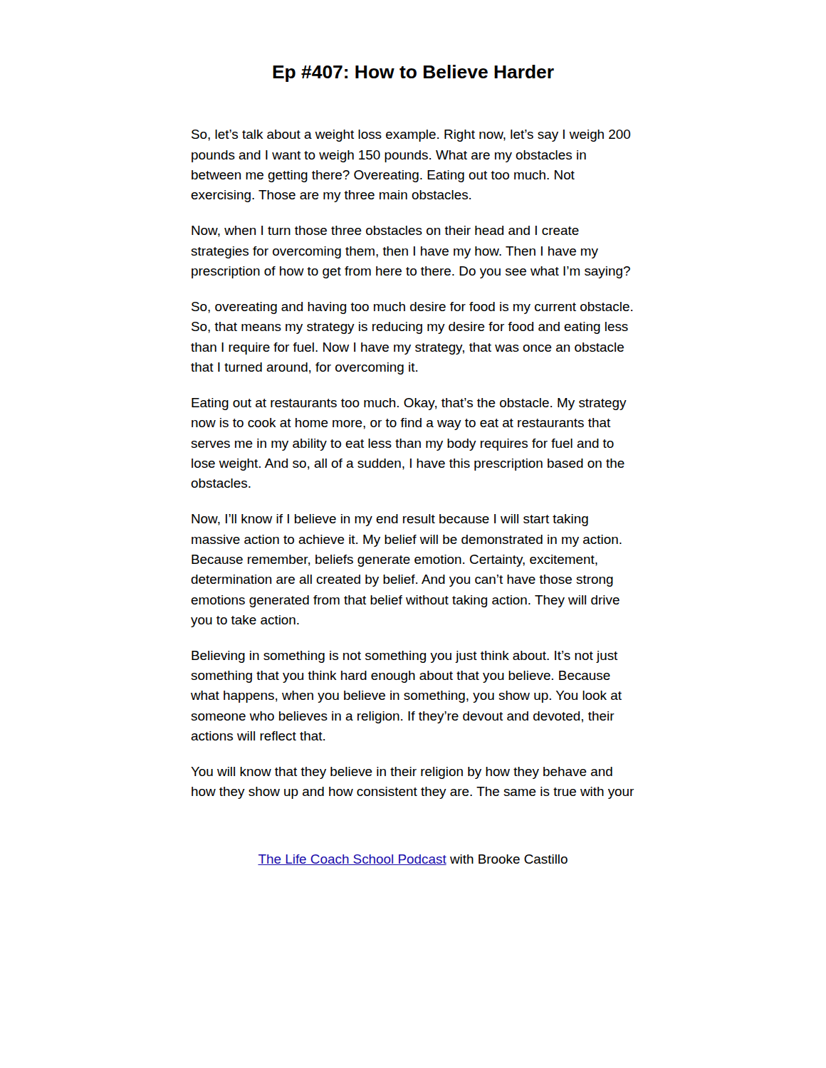Ep #407: How to Believe Harder
So, let’s talk about a weight loss example. Right now, let’s say I weigh 200 pounds and I want to weigh 150 pounds. What are my obstacles in between me getting there? Overeating. Eating out too much. Not exercising. Those are my three main obstacles.
Now, when I turn those three obstacles on their head and I create strategies for overcoming them, then I have my how. Then I have my prescription of how to get from here to there. Do you see what I’m saying?
So, overeating and having too much desire for food is my current obstacle. So, that means my strategy is reducing my desire for food and eating less than I require for fuel. Now I have my strategy, that was once an obstacle that I turned around, for overcoming it.
Eating out at restaurants too much. Okay, that’s the obstacle. My strategy now is to cook at home more, or to find a way to eat at restaurants that serves me in my ability to eat less than my body requires for fuel and to lose weight. And so, all of a sudden, I have this prescription based on the obstacles.
Now, I’ll know if I believe in my end result because I will start taking massive action to achieve it. My belief will be demonstrated in my action. Because remember, beliefs generate emotion. Certainty, excitement, determination are all created by belief. And you can’t have those strong emotions generated from that belief without taking action. They will drive you to take action.
Believing in something is not something you just think about. It’s not just something that you think hard enough about that you believe. Because what happens, when you believe in something, you show up. You look at someone who believes in a religion. If they’re devout and devoted, their actions will reflect that.
You will know that they believe in their religion by how they behave and how they show up and how consistent they are. The same is true with your
The Life Coach School Podcast with Brooke Castillo